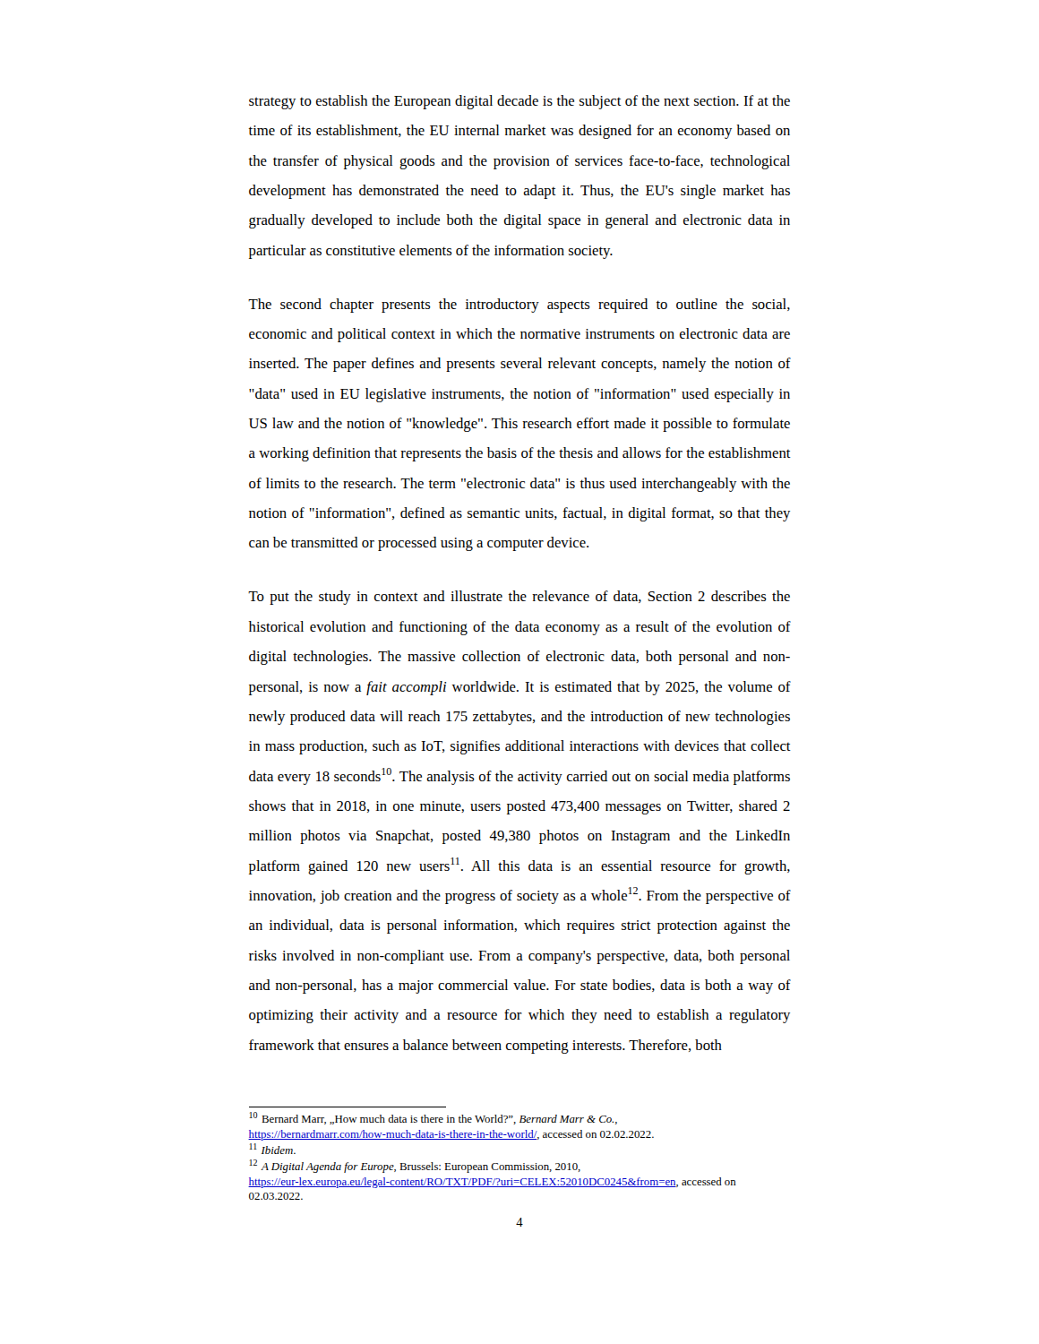strategy to establish the European digital decade is the subject of the next section. If at the time of its establishment, the EU internal market was designed for an economy based on the transfer of physical goods and the provision of services face-to-face, technological development has demonstrated the need to adapt it. Thus, the EU's single market has gradually developed to include both the digital space in general and electronic data in particular as constitutive elements of the information society.
The second chapter presents the introductory aspects required to outline the social, economic and political context in which the normative instruments on electronic data are inserted. The paper defines and presents several relevant concepts, namely the notion of "data" used in EU legislative instruments, the notion of "information" used especially in US law and the notion of "knowledge". This research effort made it possible to formulate a working definition that represents the basis of the thesis and allows for the establishment of limits to the research. The term "electronic data" is thus used interchangeably with the notion of "information", defined as semantic units, factual, in digital format, so that they can be transmitted or processed using a computer device.
To put the study in context and illustrate the relevance of data, Section 2 describes the historical evolution and functioning of the data economy as a result of the evolution of digital technologies. The massive collection of electronic data, both personal and non-personal, is now a fait accompli worldwide. It is estimated that by 2025, the volume of newly produced data will reach 175 zettabytes, and the introduction of new technologies in mass production, such as IoT, signifies additional interactions with devices that collect data every 18 seconds10. The analysis of the activity carried out on social media platforms shows that in 2018, in one minute, users posted 473,400 messages on Twitter, shared 2 million photos via Snapchat, posted 49,380 photos on Instagram and the LinkedIn platform gained 120 new users11. All this data is an essential resource for growth, innovation, job creation and the progress of society as a whole12. From the perspective of an individual, data is personal information, which requires strict protection against the risks involved in non-compliant use. From a company's perspective, data, both personal and non-personal, has a major commercial value. For state bodies, data is both a way of optimizing their activity and a resource for which they need to establish a regulatory framework that ensures a balance between competing interests. Therefore, both
10 Bernard Marr, „How much data is there in the World?”, Bernard Marr & Co.,
https://bernardmarr.com/how-much-data-is-there-in-the-world/, accessed on 02.02.2022.
11 Ibidem.
12 A Digital Agenda for Europe, Brussels: European Commission, 2010,
https://eur-lex.europa.eu/legal-content/RO/TXT/PDF/?uri=CELEX:52010DC0245&from=en, accessed on 02.03.2022.
4